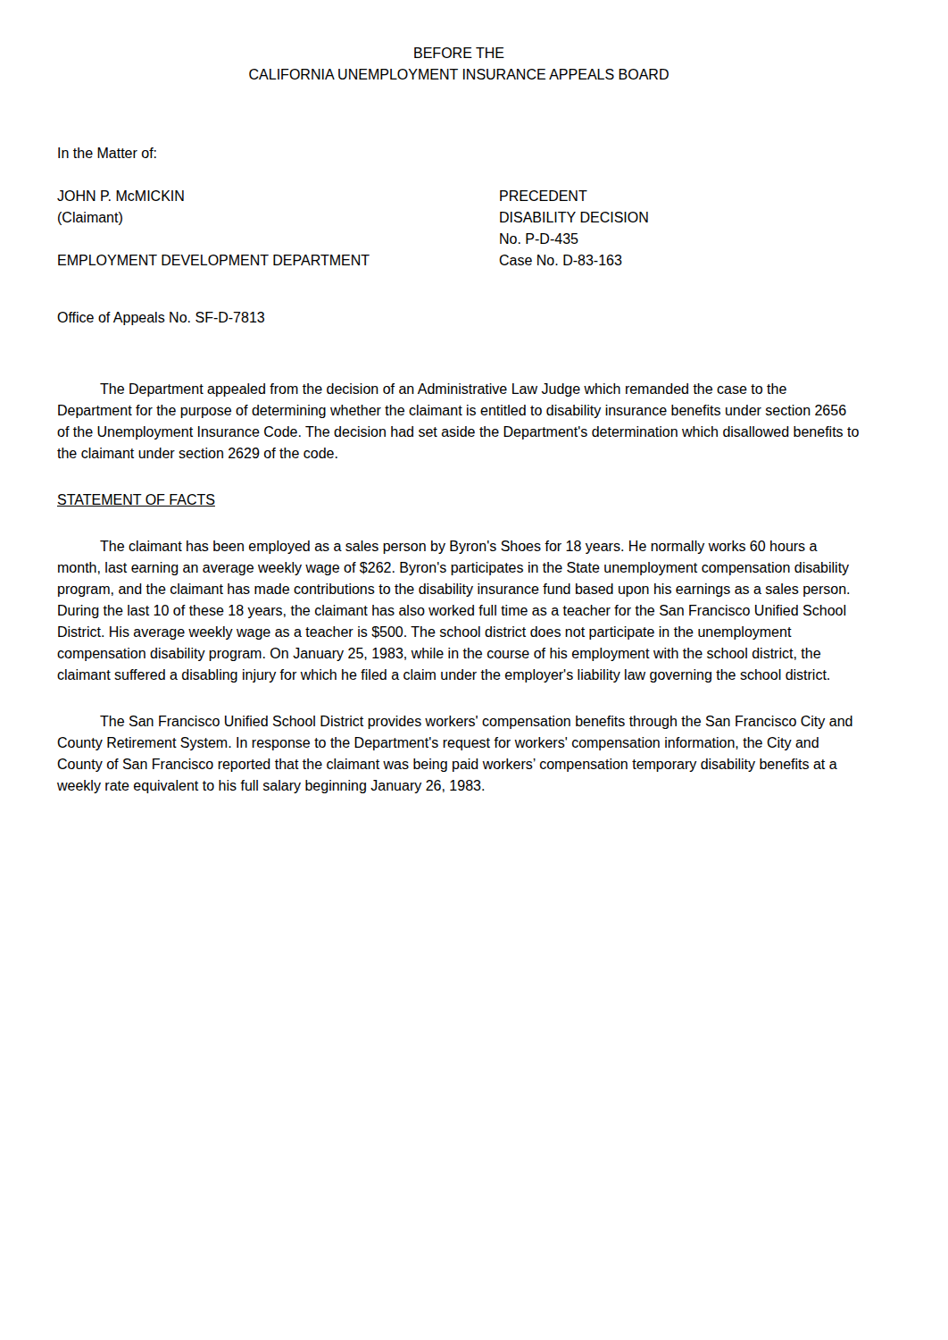BEFORE THE
CALIFORNIA UNEMPLOYMENT INSURANCE APPEALS BOARD
In the Matter of:
| JOHN P. McMICKIN | PRECEDENT |
| (Claimant) | DISABILITY DECISION |
| | No. P-D-435 |
| EMPLOYMENT DEVELOPMENT DEPARTMENT | Case No. D-83-163 |
Office of Appeals No. SF-D-7813
The Department appealed from the decision of an Administrative Law Judge which remanded the case to the Department for the purpose of determining whether the claimant is entitled to disability insurance benefits under section 2656 of the Unemployment Insurance Code. The decision had set aside the Department's determination which disallowed benefits to the claimant under section 2629 of the code.
STATEMENT OF FACTS
The claimant has been employed as a sales person by Byron's Shoes for 18 years. He normally works 60 hours a month, last earning an average weekly wage of $262. Byron's participates in the State unemployment compensation disability program, and the claimant has made contributions to the disability insurance fund based upon his earnings as a sales person. During the last 10 of these 18 years, the claimant has also worked full time as a teacher for the San Francisco Unified School District. His average weekly wage as a teacher is $500. The school district does not participate in the unemployment compensation disability program. On January 25, 1983, while in the course of his employment with the school district, the claimant suffered a disabling injury for which he filed a claim under the employer's liability law governing the school district.
The San Francisco Unified School District provides workers' compensation benefits through the San Francisco City and County Retirement System. In response to the Department's request for workers' compensation information, the City and County of San Francisco reported that the claimant was being paid workers’ compensation temporary disability benefits at a weekly rate equivalent to his full salary beginning January 26, 1983.